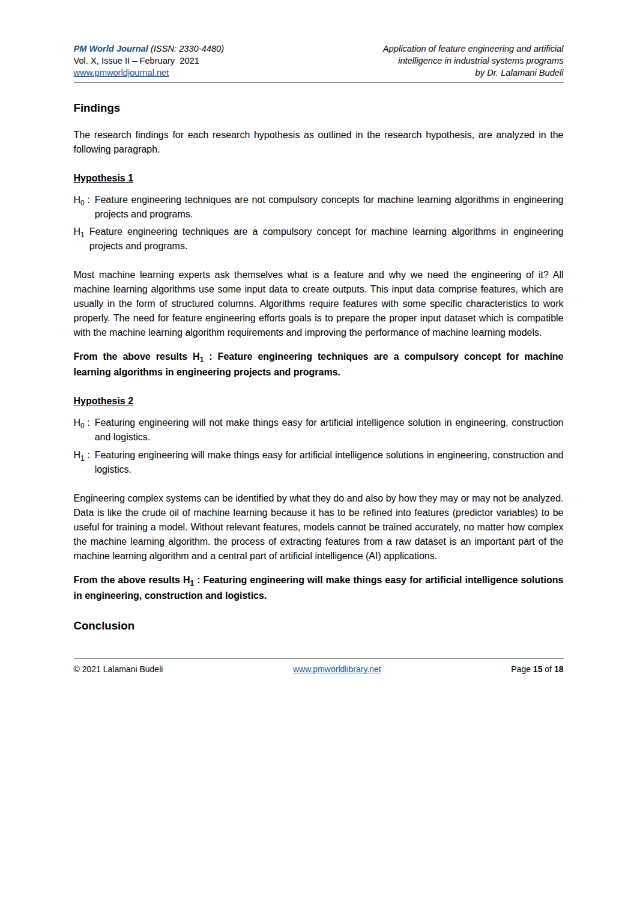PM World Journal (ISSN: 2330-4480)
Vol. X, Issue II – February 2021
www.pmworldjournal.net
Application of feature engineering and artificial
intelligence in industrial systems programs
by Dr. Lalamani Budeli
Findings
The research findings for each research hypothesis as outlined in the research hypothesis, are analyzed in the following paragraph.
Hypothesis 1
H0 : Feature engineering techniques are not compulsory concepts for machine learning algorithms in engineering projects and programs.
H1 Feature engineering techniques are a compulsory concept for machine learning algorithms in engineering projects and programs.
Most machine learning experts ask themselves what is a feature and why we need the engineering of it? All machine learning algorithms use some input data to create outputs. This input data comprise features, which are usually in the form of structured columns. Algorithms require features with some specific characteristics to work properly. The need for feature engineering efforts goals is to prepare the proper input dataset which is compatible with the machine learning algorithm requirements and improving the performance of machine learning models.
From the above results H1 : Feature engineering techniques are a compulsory concept for machine learning algorithms in engineering projects and programs.
Hypothesis 2
H0 : Featuring engineering will not make things easy for artificial intelligence solution in engineering, construction and logistics.
H1 : Featuring engineering will make things easy for artificial intelligence solutions in engineering, construction and logistics.
Engineering complex systems can be identified by what they do and also by how they may or may not be analyzed. Data is like the crude oil of machine learning because it has to be refined into features (predictor variables) to be useful for training a model. Without relevant features, models cannot be trained accurately, no matter how complex the machine learning algorithm. the process of extracting features from a raw dataset is an important part of the machine learning algorithm and a central part of artificial intelligence (AI) applications.
From the above results H1 : Featuring engineering will make things easy for artificial intelligence solutions in engineering, construction and logistics.
Conclusion
© 2021 Lalamani Budeli www.pmworldlibrary.net Page 15 of 18